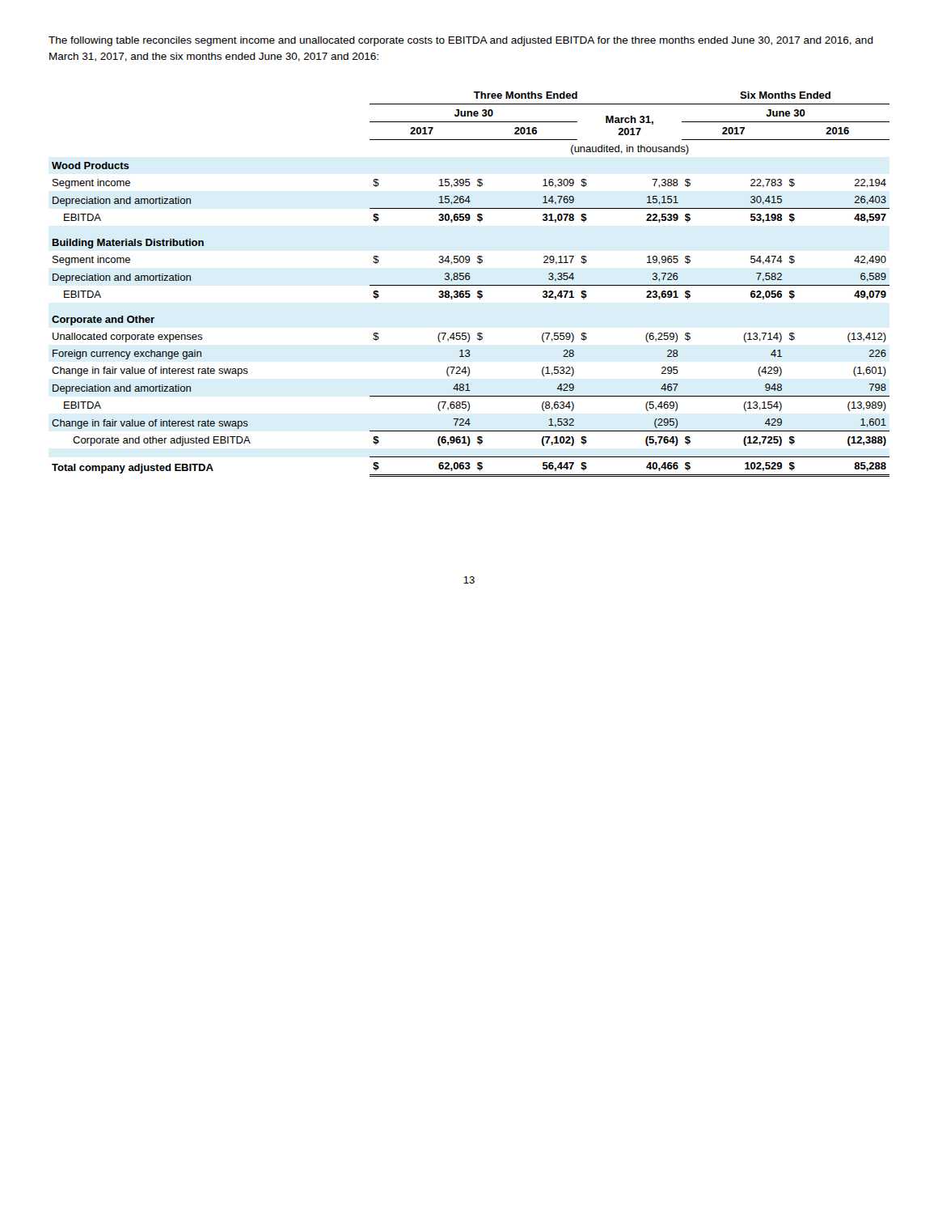The following table reconciles segment income and unallocated corporate costs to EBITDA and adjusted EBITDA for the three months ended June 30, 2017 and 2016, and March 31, 2017, and the six months ended June 30, 2017 and 2016:
| | Three Months Ended | Six Months Ended |
| | June 30 | March 31, 2017 | June 30 |
| | 2017 | 2016 | 2017 | 2016 |
| | (unaudited, in thousands) |
| Wood Products | |
| Segment income | $ | 15,395 | $ | 16,309 | $ | 7,388 | $ | 22,783 | $ | 22,194 |
| Depreciation and amortization | | 15,264 | | 14,769 | | 15,151 | | 30,415 | | 26,403 |
| EBITDA | $ | 30,659 | $ | 31,078 | $ | 22,539 | $ | 53,198 | $ | 48,597 |
| Building Materials Distribution | |
| Segment income | $ | 34,509 | $ | 29,117 | $ | 19,965 | $ | 54,474 | $ | 42,490 |
| Depreciation and amortization | | 3,856 | | 3,354 | | 3,726 | | 7,582 | | 6,589 |
| EBITDA | $ | 38,365 | $ | 32,471 | $ | 23,691 | $ | 62,056 | $ | 49,079 |
| Corporate and Other | |
| Unallocated corporate expenses | $ | (7,455) | $ | (7,559) | $ | (6,259) | $ | (13,714) | $ | (13,412) |
| Foreign currency exchange gain | | 13 | | 28 | | 28 | | 41 | | 226 |
| Change in fair value of interest rate swaps | | (724) | | (1,532) | | 295 | | (429) | | (1,601) |
| Depreciation and amortization | | 481 | | 429 | | 467 | | 948 | | 798 |
| EBITDA | | (7,685) | | (8,634) | | (5,469) | | (13,154) | | (13,989) |
| Change in fair value of interest rate swaps | | 724 | | 1,532 | | (295) | | 429 | | 1,601 |
| Corporate and other adjusted EBITDA | $ | (6,961) | $ | (7,102) | $ | (5,764) | $ | (12,725) | $ | (12,388) |
| Total company adjusted EBITDA | $ | 62,063 | $ | 56,447 | $ | 40,466 | $ | 102,529 | $ | 85,288 |
13